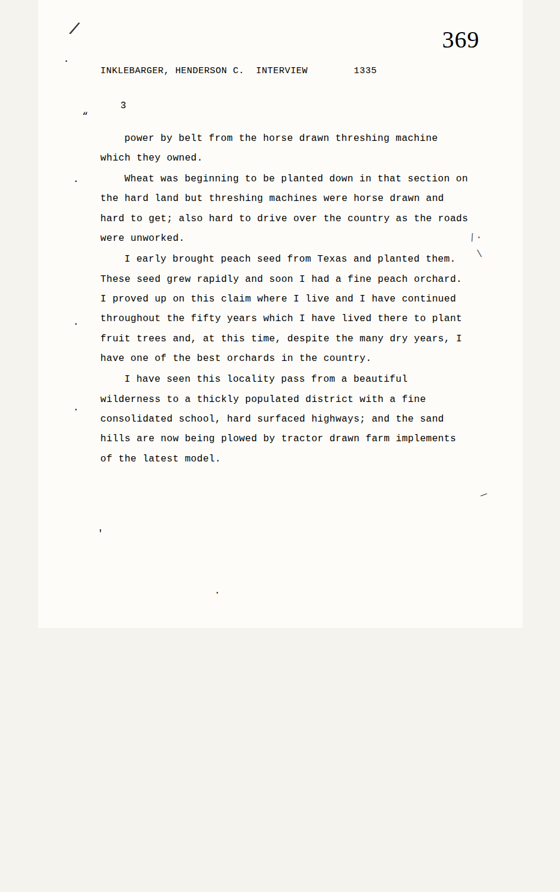/
.
369
INKLEBARGER, HENDERSON C. INTERVIEW 1335
“
3
.
.
.
/.
\
—
'
.
power by belt from the horse drawn threshing machine which they owned.
Wheat was beginning to be planted down in that section on the hard land but threshing machines were horse drawn and hard to get; also hard to drive over the country as the roads were unworked.
I early brought peach seed from Texas and planted them. These seed grew rapidly and soon I had a fine peach orchard. I proved up on this claim where I live and I have continued throughout the fifty years which I have lived there to plant fruit trees and, at this time, despite the many dry years, I have one of the best orchards in the country.
I have seen this locality pass from a beautiful wilderness to a thickly populated district with a fine consolidated school, hard surfaced highways; and the sand hills are now being plowed by tractor drawn farm implements of the latest model.